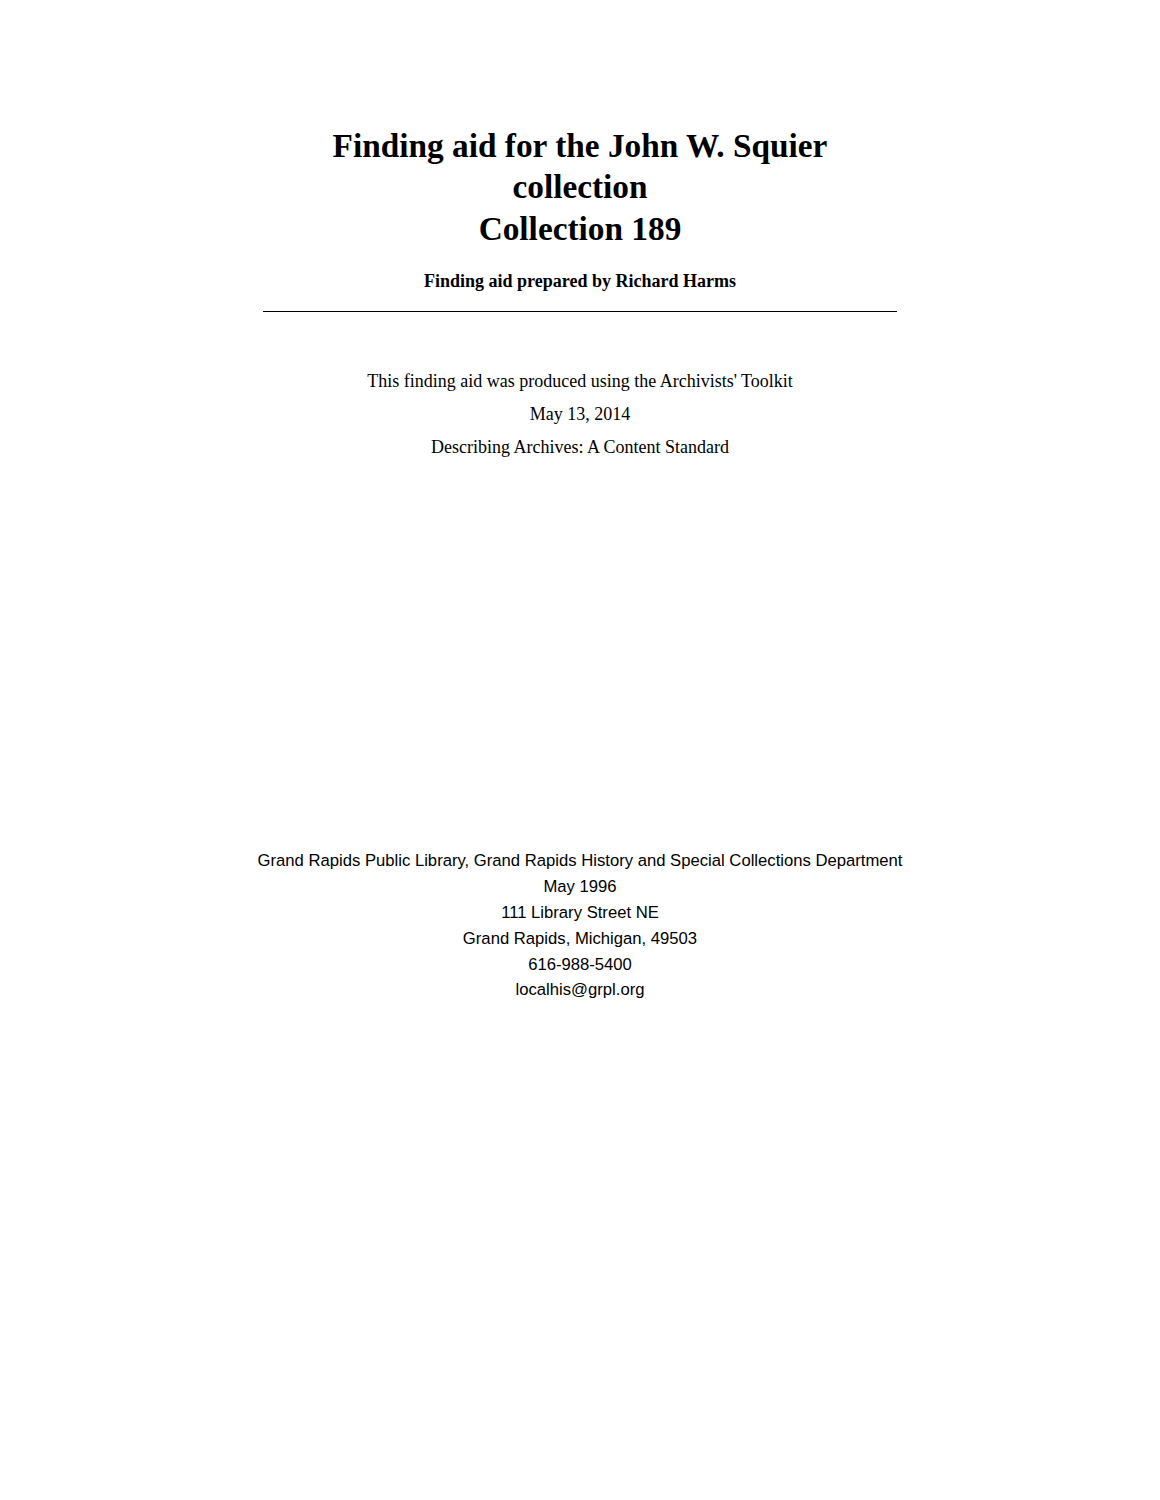Finding aid for the John W. Squier collection
Collection 189
Finding aid prepared by Richard Harms
This finding aid was produced using the Archivists' Toolkit
May 13, 2014
Describing Archives: A Content Standard
Grand Rapids Public Library, Grand Rapids History and Special Collections Department
May 1996
111 Library Street NE
Grand Rapids, Michigan, 49503
616-988-5400
localhis@grpl.org